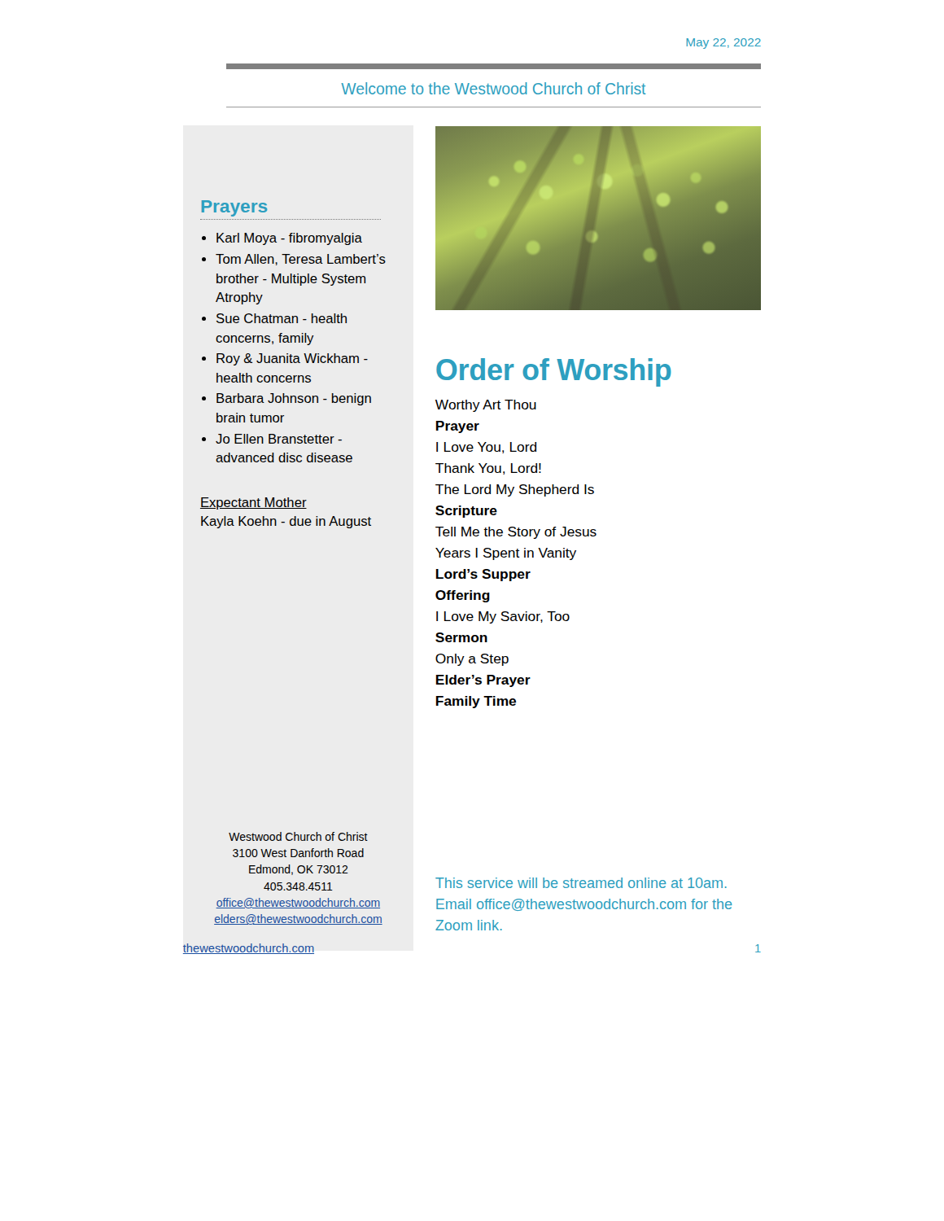May 22, 2022
Welcome to the Westwood Church of Christ
Prayers
Karl Moya - fibromyalgia
Tom Allen, Teresa Lambert’s brother - Multiple System Atrophy
Sue Chatman - health concerns, family
Roy & Juanita Wickham - health concerns
Barbara Johnson - benign brain tumor
Jo Ellen Branstetter - advanced disc disease
Expectant Mother
Kayla Koehn - due in August
Westwood Church of Christ
3100 West Danforth Road
Edmond, OK 73012
405.348.4511
office@thewestwoodchurch.com
elders@thewestwoodchurch.com
Order of Worship
Worthy Art Thou
Prayer
I Love You, Lord
Thank You, Lord!
The Lord My Shepherd Is
Scripture
Tell Me the Story of Jesus
Years I Spent in Vanity
Lord’s Supper
Offering
I Love My Savior, Too
Sermon
Only a Step
Elder’s Prayer
Family Time
This service will be streamed online at 10am. Email office@thewestwoodchurch.com for the Zoom link.
thewestwoodchurch.com 1